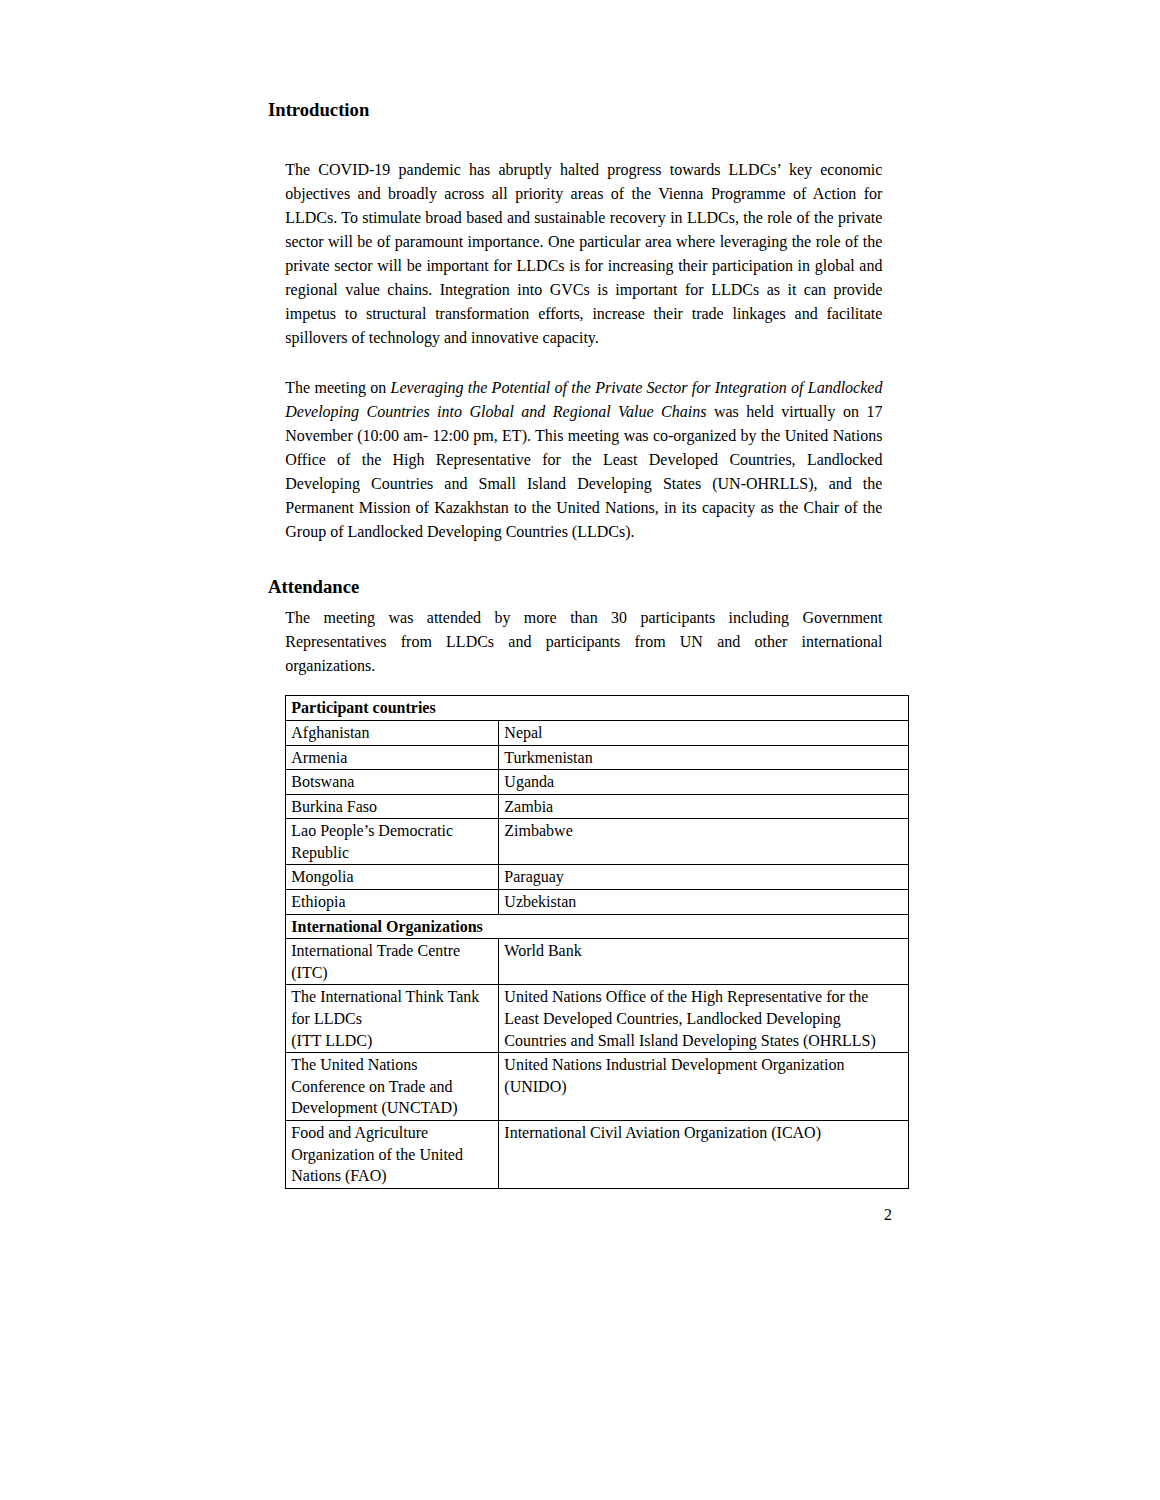Introduction
The COVID-19 pandemic has abruptly halted progress towards LLDCs’ key economic objectives and broadly across all priority areas of the Vienna Programme of Action for LLDCs. To stimulate broad based and sustainable recovery in LLDCs, the role of the private sector will be of paramount importance. One particular area where leveraging the role of the private sector will be important for LLDCs is for increasing their participation in global and regional value chains. Integration into GVCs is important for LLDCs as it can provide impetus to structural transformation efforts, increase their trade linkages and facilitate spillovers of technology and innovative capacity.
The meeting on Leveraging the Potential of the Private Sector for Integration of Landlocked Developing Countries into Global and Regional Value Chains was held virtually on 17 November (10:00 am- 12:00 pm, ET). This meeting was co-organized by the United Nations Office of the High Representative for the Least Developed Countries, Landlocked Developing Countries and Small Island Developing States (UN-OHRLLS), and the Permanent Mission of Kazakhstan to the United Nations, in its capacity as the Chair of the Group of Landlocked Developing Countries (LLDCs).
Attendance
The meeting was attended by more than 30 participants including Government Representatives from LLDCs and participants from UN and other international organizations.
| Participant countries |
| Afghanistan | Nepal |
| Armenia | Turkmenistan |
| Botswana | Uganda |
| Burkina Faso | Zambia |
| Lao People’s Democratic Republic | Zimbabwe |
| Mongolia | Paraguay |
| Ethiopia | Uzbekistan |
| International Organizations |
| International Trade Centre (ITC) | World Bank |
| The International Think Tank for LLDCs (ITT LLDC) | United Nations Office of the High Representative for the Least Developed Countries, Landlocked Developing Countries and Small Island Developing States (OHRLLS) |
| The United Nations Conference on Trade and Development (UNCTAD) | United Nations Industrial Development Organization (UNIDO) |
| Food and Agriculture Organization of the United Nations (FAO) | International Civil Aviation Organization (ICAO) |
2